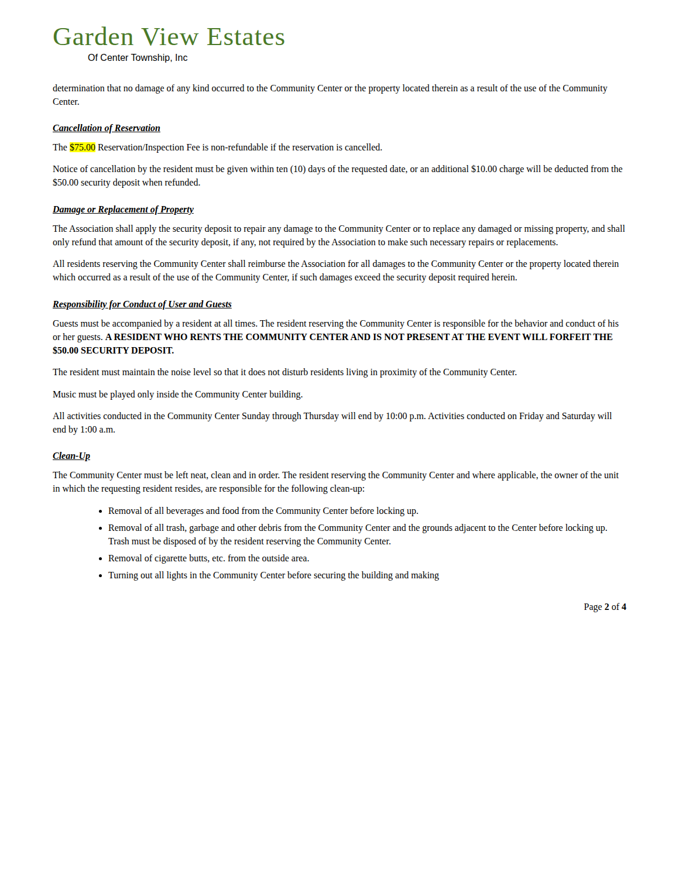Garden View Estates
Of Center Township, Inc
determination that no damage of any kind occurred to the Community Center or the property located therein as a result of the use of the Community Center.
Cancellation of Reservation
The $75.00 Reservation/Inspection Fee is non-refundable if the reservation is cancelled.
Notice of cancellation by the resident must be given within ten (10) days of the requested date, or an additional $10.00 charge will be deducted from the $50.00 security deposit when refunded.
Damage or Replacement of Property
The Association shall apply the security deposit to repair any damage to the Community Center or to replace any damaged or missing property, and shall only refund that amount of the security deposit, if any, not required by the Association to make such necessary repairs or replacements.
All residents reserving the Community Center shall reimburse the Association for all damages to the Community Center or the property located therein which occurred as a result of the use of the Community Center, if such damages exceed the security deposit required herein.
Responsibility for Conduct of User and Guests
Guests must be accompanied by a resident at all times. The resident reserving the Community Center is responsible for the behavior and conduct of his or her guests. A RESIDENT WHO RENTS THE COMMUNITY CENTER AND IS NOT PRESENT AT THE EVENT WILL FORFEIT THE $50.00 SECURITY DEPOSIT.
The resident must maintain the noise level so that it does not disturb residents living in proximity of the Community Center.
Music must be played only inside the Community Center building.
All activities conducted in the Community Center Sunday through Thursday will end by 10:00 p.m. Activities conducted on Friday and Saturday will end by 1:00 a.m.
Clean-Up
The Community Center must be left neat, clean and in order. The resident reserving the Community Center and where applicable, the owner of the unit in which the requesting resident resides, are responsible for the following clean-up:
Removal of all beverages and food from the Community Center before locking up.
Removal of all trash, garbage and other debris from the Community Center and the grounds adjacent to the Center before locking up. Trash must be disposed of by the resident reserving the Community Center.
Removal of cigarette butts, etc. from the outside area.
Turning out all lights in the Community Center before securing the building and making
Page 2 of 4